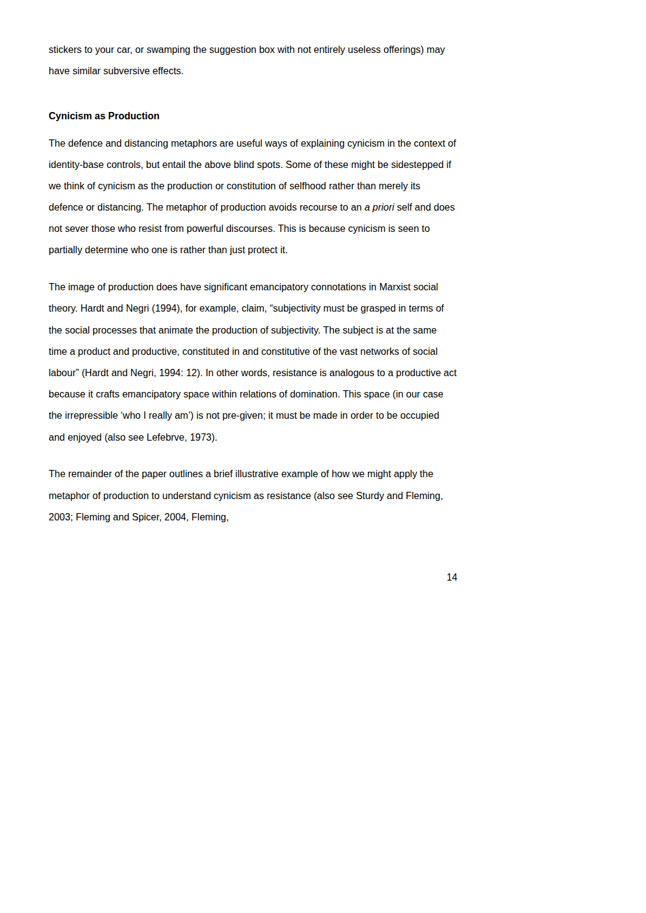stickers to your car, or swamping the suggestion box with not entirely useless offerings) may have similar subversive effects.
Cynicism as Production
The defence and distancing metaphors are useful ways of explaining cynicism in the context of identity-base controls, but entail the above blind spots. Some of these might be sidestepped if we think of cynicism as the production or constitution of selfhood rather than merely its defence or distancing. The metaphor of production avoids recourse to an a priori self and does not sever those who resist from powerful discourses. This is because cynicism is seen to partially determine who one is rather than just protect it.
The image of production does have significant emancipatory connotations in Marxist social theory. Hardt and Negri (1994), for example, claim, “subjectivity must be grasped in terms of the social processes that animate the production of subjectivity. The subject is at the same time a product and productive, constituted in and constitutive of the vast networks of social labour” (Hardt and Negri, 1994: 12). In other words, resistance is analogous to a productive act because it crafts emancipatory space within relations of domination. This space (in our case the irrepressible ‘who I really am’) is not pre-given; it must be made in order to be occupied and enjoyed (also see Lefebrve, 1973).
The remainder of the paper outlines a brief illustrative example of how we might apply the metaphor of production to understand cynicism as resistance (also see Sturdy and Fleming, 2003; Fleming and Spicer, 2004, Fleming,
14